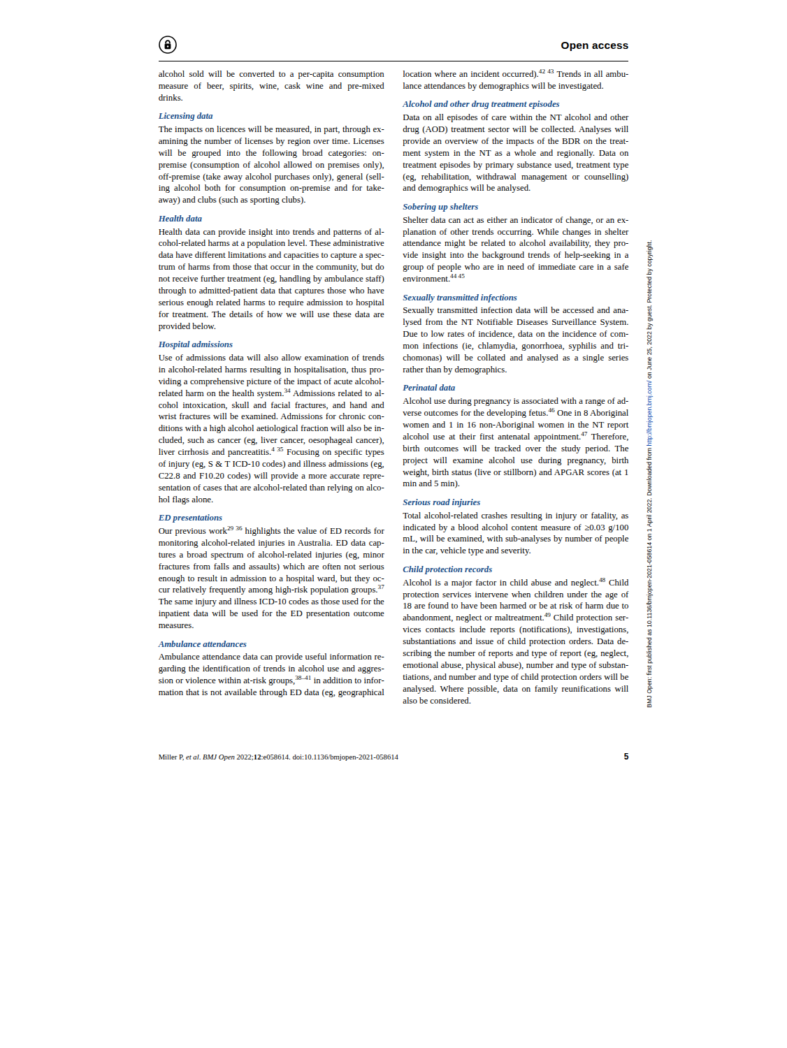Open access
alcohol sold will be converted to a per-capita consumption measure of beer, spirits, wine, cask wine and pre-mixed drinks.
Licensing data
The impacts on licences will be measured, in part, through examining the number of licenses by region over time. Licenses will be grouped into the following broad categories: on-premise (consumption of alcohol allowed on premises only), off-premise (take away alcohol purchases only), general (selling alcohol both for consumption on-premise and for takeaway) and clubs (such as sporting clubs).
Health data
Health data can provide insight into trends and patterns of alcohol-related harms at a population level. These administrative data have different limitations and capacities to capture a spectrum of harms from those that occur in the community, but do not receive further treatment (eg, handling by ambulance staff) through to admitted-patient data that captures those who have serious enough related harms to require admission to hospital for treatment. The details of how we will use these data are provided below.
Hospital admissions
Use of admissions data will also allow examination of trends in alcohol-related harms resulting in hospitalisation, thus providing a comprehensive picture of the impact of acute alcohol-related harm on the health system.34 Admissions related to alcohol intoxication, skull and facial fractures, and hand and wrist fractures will be examined. Admissions for chronic conditions with a high alcohol aetiological fraction will also be included, such as cancer (eg, liver cancer, oesophageal cancer), liver cirrhosis and pancreatitis.4 35 Focusing on specific types of injury (eg, S & T ICD-10 codes) and illness admissions (eg, C22.8 and F10.20 codes) will provide a more accurate representation of cases that are alcohol-related than relying on alcohol flags alone.
ED presentations
Our previous work29 36 highlights the value of ED records for monitoring alcohol-related injuries in Australia. ED data captures a broad spectrum of alcohol-related injuries (eg, minor fractures from falls and assaults) which are often not serious enough to result in admission to a hospital ward, but they occur relatively frequently among high-risk population groups.37 The same injury and illness ICD-10 codes as those used for the inpatient data will be used for the ED presentation outcome measures.
Ambulance attendances
Ambulance attendance data can provide useful information regarding the identification of trends in alcohol use and aggression or violence within at-risk groups,38–41 in addition to information that is not available through ED data (eg, geographical location where an incident occurred).42 43 Trends in all ambulance attendances by demographics will be investigated.
Alcohol and other drug treatment episodes
Data on all episodes of care within the NT alcohol and other drug (AOD) treatment sector will be collected. Analyses will provide an overview of the impacts of the BDR on the treatment system in the NT as a whole and regionally. Data on treatment episodes by primary substance used, treatment type (eg, rehabilitation, withdrawal management or counselling) and demographics will be analysed.
Sobering up shelters
Shelter data can act as either an indicator of change, or an explanation of other trends occurring. While changes in shelter attendance might be related to alcohol availability, they provide insight into the background trends of help-seeking in a group of people who are in need of immediate care in a safe environment.44 45
Sexually transmitted infections
Sexually transmitted infection data will be accessed and analysed from the NT Notifiable Diseases Surveillance System. Due to low rates of incidence, data on the incidence of common infections (ie, chlamydia, gonorrhoea, syphilis and trichomonas) will be collated and analysed as a single series rather than by demographics.
Perinatal data
Alcohol use during pregnancy is associated with a range of adverse outcomes for the developing fetus.46 One in 8 Aboriginal women and 1 in 16 non-Aboriginal women in the NT report alcohol use at their first antenatal appointment.47 Therefore, birth outcomes will be tracked over the study period. The project will examine alcohol use during pregnancy, birth weight, birth status (live or stillborn) and APGAR scores (at 1 min and 5 min).
Serious road injuries
Total alcohol-related crashes resulting in injury or fatality, as indicated by a blood alcohol content measure of ≥0.03 g/100 mL, will be examined, with sub-analyses by number of people in the car, vehicle type and severity.
Child protection records
Alcohol is a major factor in child abuse and neglect.48 Child protection services intervene when children under the age of 18 are found to have been harmed or be at risk of harm due to abandonment, neglect or maltreatment.49 Child protection services contacts include reports (notifications), investigations, substantiations and issue of child protection orders. Data describing the number of reports and type of report (eg, neglect, emotional abuse, physical abuse), number and type of substantiations, and number and type of child protection orders will be analysed. Where possible, data on family reunifications will also be considered.
Miller P, et al. BMJ Open 2022;12:e058614. doi:10.1136/bmjopen-2021-058614
5
BMJ Open: first published as 10.1136/bmjopen-2021-058614 on 1 April 2022. Downloaded from http://bmjopen.bmj.com/ on June 25, 2022 by guest. Protected by copyright.